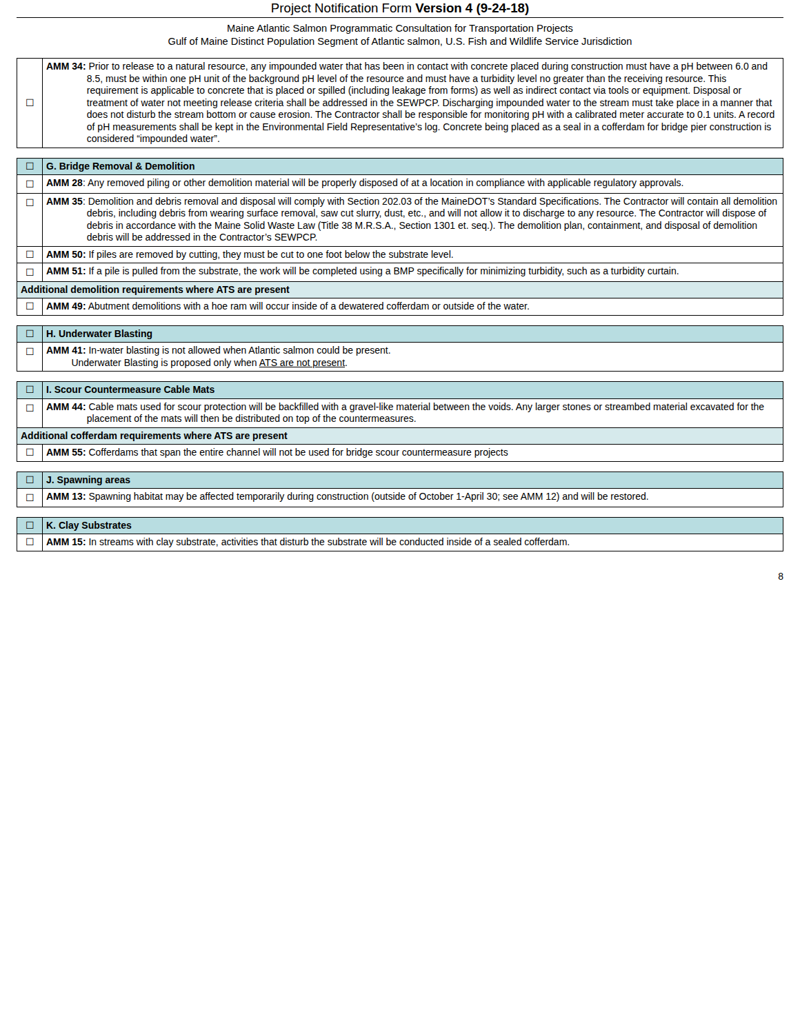Project Notification Form Version 4 (9-24-18)
Maine Atlantic Salmon Programmatic Consultation for Transportation Projects
Gulf of Maine Distinct Population Segment of Atlantic salmon, U.S. Fish and Wildlife Service Jurisdiction
| ☐ | AMM 34: Prior to release to a natural resource, any impounded water that has been in contact with concrete placed during construction must have a pH between 6.0 and 8.5, must be within one pH unit of the background pH level of the resource and must have a turbidity level no greater than the receiving resource. This requirement is applicable to concrete that is placed or spilled (including leakage from forms) as well as indirect contact via tools or equipment. Disposal or treatment of water not meeting release criteria shall be addressed in the SEWPCP. Discharging impounded water to the stream must take place in a manner that does not disturb the stream bottom or cause erosion. The Contractor shall be responsible for monitoring pH with a calibrated meter accurate to 0.1 units. A record of pH measurements shall be kept in the Environmental Field Representative’s log. Concrete being placed as a seal in a cofferdam for bridge pier construction is considered “impounded water”. |
| ☐ | G. Bridge Removal & Demolition |
| ☐ | AMM 28 : Any removed piling or other demolition material will be properly disposed of at a location in compliance with applicable regulatory approvals. |
| ☐ | AMM 35 : Demolition and debris removal and disposal will comply with Section 202.03 of the MaineDOT’s Standard Specifications. The Contractor will contain all demolition debris, including debris from wearing surface removal, saw cut slurry, dust, etc., and will not allow it to discharge to any resource. The Contractor will dispose of debris in accordance with the Maine Solid Waste Law (Title 38 M.R.S.A., Section 1301 et. seq.). The demolition plan, containment, and disposal of demolition debris will be addressed in the Contractor’s SEWPCP. |
| ☐ | AMM 50: If piles are removed by cutting, they must be cut to one foot below the substrate level. |
| ☐ | AMM 51: If a pile is pulled from the substrate, the work will be completed using a BMP specifically for minimizing turbidity, such as a turbidity curtain. |
| Additional demolition requirements where ATS are present |
| ☐ | AMM 49: Abutment demolitions with a hoe ram will occur inside of a dewatered cofferdam or outside of the water. |
| ☐ | H. Underwater Blasting |
| ☐ | AMM 41: In-water blasting is not allowed when Atlantic salmon could be present. Underwater Blasting is proposed only when ATS are not present . |
| ☐ | I. Scour Countermeasure Cable Mats |
| ☐ | AMM 44: Cable mats used for scour protection will be backfilled with a gravel-like material between the voids. Any larger stones or streambed material excavated for the placement of the mats will then be distributed on top of the countermeasures. |
| Additional cofferdam requirements where ATS are present |
| ☐ | AMM 55: Cofferdams that span the entire channel will not be used for bridge scour countermeasure projects |
| ☐ | J. Spawning areas |
| ☐ | AMM 13: Spawning habitat may be affected temporarily during construction (outside of October 1-April 30; see AMM 12) and will be restored. |
| ☐ | K. Clay Substrates |
| ☐ | AMM 15: In streams with clay substrate, activities that disturb the substrate will be conducted inside of a sealed cofferdam. |
8